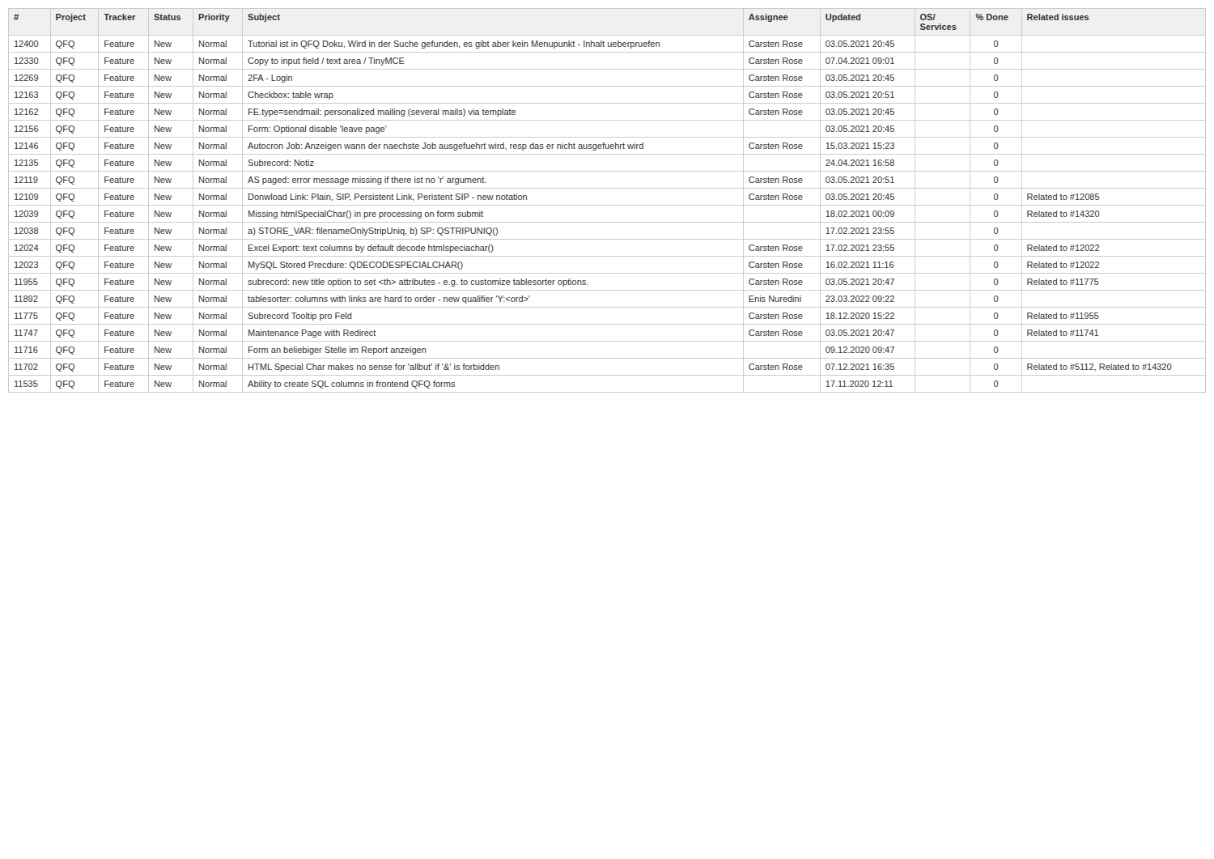| # | Project | Tracker | Status | Priority | Subject | Assignee | Updated | OS/ Services | % Done | Related issues |
| --- | --- | --- | --- | --- | --- | --- | --- | --- | --- | --- |
| 12400 | QFQ | Feature | New | Normal | Tutorial ist in QFQ Doku, Wird in der Suche gefunden, es gibt aber kein Menupunkt - Inhalt ueberpruefen | Carsten Rose | 03.05.2021 20:45 | | 0 | |
| 12330 | QFQ | Feature | New | Normal | Copy to input field / text area / TinyMCE | Carsten Rose | 07.04.2021 09:01 | | 0 | |
| 12269 | QFQ | Feature | New | Normal | 2FA - Login | Carsten Rose | 03.05.2021 20:45 | | 0 | |
| 12163 | QFQ | Feature | New | Normal | Checkbox: table wrap | Carsten Rose | 03.05.2021 20:51 | | 0 | |
| 12162 | QFQ | Feature | New | Normal | FE.type=sendmail: personalized mailing (several mails) via template | Carsten Rose | 03.05.2021 20:45 | | 0 | |
| 12156 | QFQ | Feature | New | Normal | Form: Optional disable 'leave page' | | 03.05.2021 20:45 | | 0 | |
| 12146 | QFQ | Feature | New | Normal | Autocron Job: Anzeigen wann der naechste Job ausgefuehrt wird, resp das er nicht ausgefuehrt wird | Carsten Rose | 15.03.2021 15:23 | | 0 | |
| 12135 | QFQ | Feature | New | Normal | Subrecord: Notiz | | 24.04.2021 16:58 | | 0 | |
| 12119 | QFQ | Feature | New | Normal | AS paged: error message missing if there ist no 'r' argument. | Carsten Rose | 03.05.2021 20:51 | | 0 | |
| 12109 | QFQ | Feature | New | Normal | Donwload Link: Plain, SIP, Persistent Link, Peristent SIP - new notation | Carsten Rose | 03.05.2021 20:45 | | 0 | Related to #12085 |
| 12039 | QFQ | Feature | New | Normal | Missing htmlSpecialChar() in pre processing on form submit | | 18.02.2021 00:09 | | 0 | Related to #14320 |
| 12038 | QFQ | Feature | New | Normal | a) STORE_VAR: filenameOnlyStripUniq, b) SP: QSTRIPUNIQ() | | 17.02.2021 23:55 | | 0 | |
| 12024 | QFQ | Feature | New | Normal | Excel Export: text columns by default decode htmlspeciachar() | Carsten Rose | 17.02.2021 23:55 | | 0 | Related to #12022 |
| 12023 | QFQ | Feature | New | Normal | MySQL Stored Precdure: QDECODESPECIALCHAR() | Carsten Rose | 16.02.2021 11:16 | | 0 | Related to #12022 |
| 11955 | QFQ | Feature | New | Normal | subrecord: new title option to set <th> attributes - e.g. to customize tablesorter options. | Carsten Rose | 03.05.2021 20:47 | | 0 | Related to #11775 |
| 11892 | QFQ | Feature | New | Normal | tablesorter: columns with links are hard to order - new qualifier 'Y:<ord>' | Enis Nuredini | 23.03.2022 09:22 | | 0 | |
| 11775 | QFQ | Feature | New | Normal | Subrecord Tooltip pro Feld | Carsten Rose | 18.12.2020 15:22 | | 0 | Related to #11955 |
| 11747 | QFQ | Feature | New | Normal | Maintenance Page with Redirect | Carsten Rose | 03.05.2021 20:47 | | 0 | Related to #11741 |
| 11716 | QFQ | Feature | New | Normal | Form an beliebiger Stelle im Report anzeigen | | 09.12.2020 09:47 | | 0 | |
| 11702 | QFQ | Feature | New | Normal | HTML Special Char makes no sense for 'allbut' if '&' is forbidden | Carsten Rose | 07.12.2021 16:35 | | 0 | Related to #5112, Related to #14320 |
| 11535 | QFQ | Feature | New | Normal | Ability to create SQL columns in frontend QFQ forms | | 17.11.2020 12:11 | | 0 | |